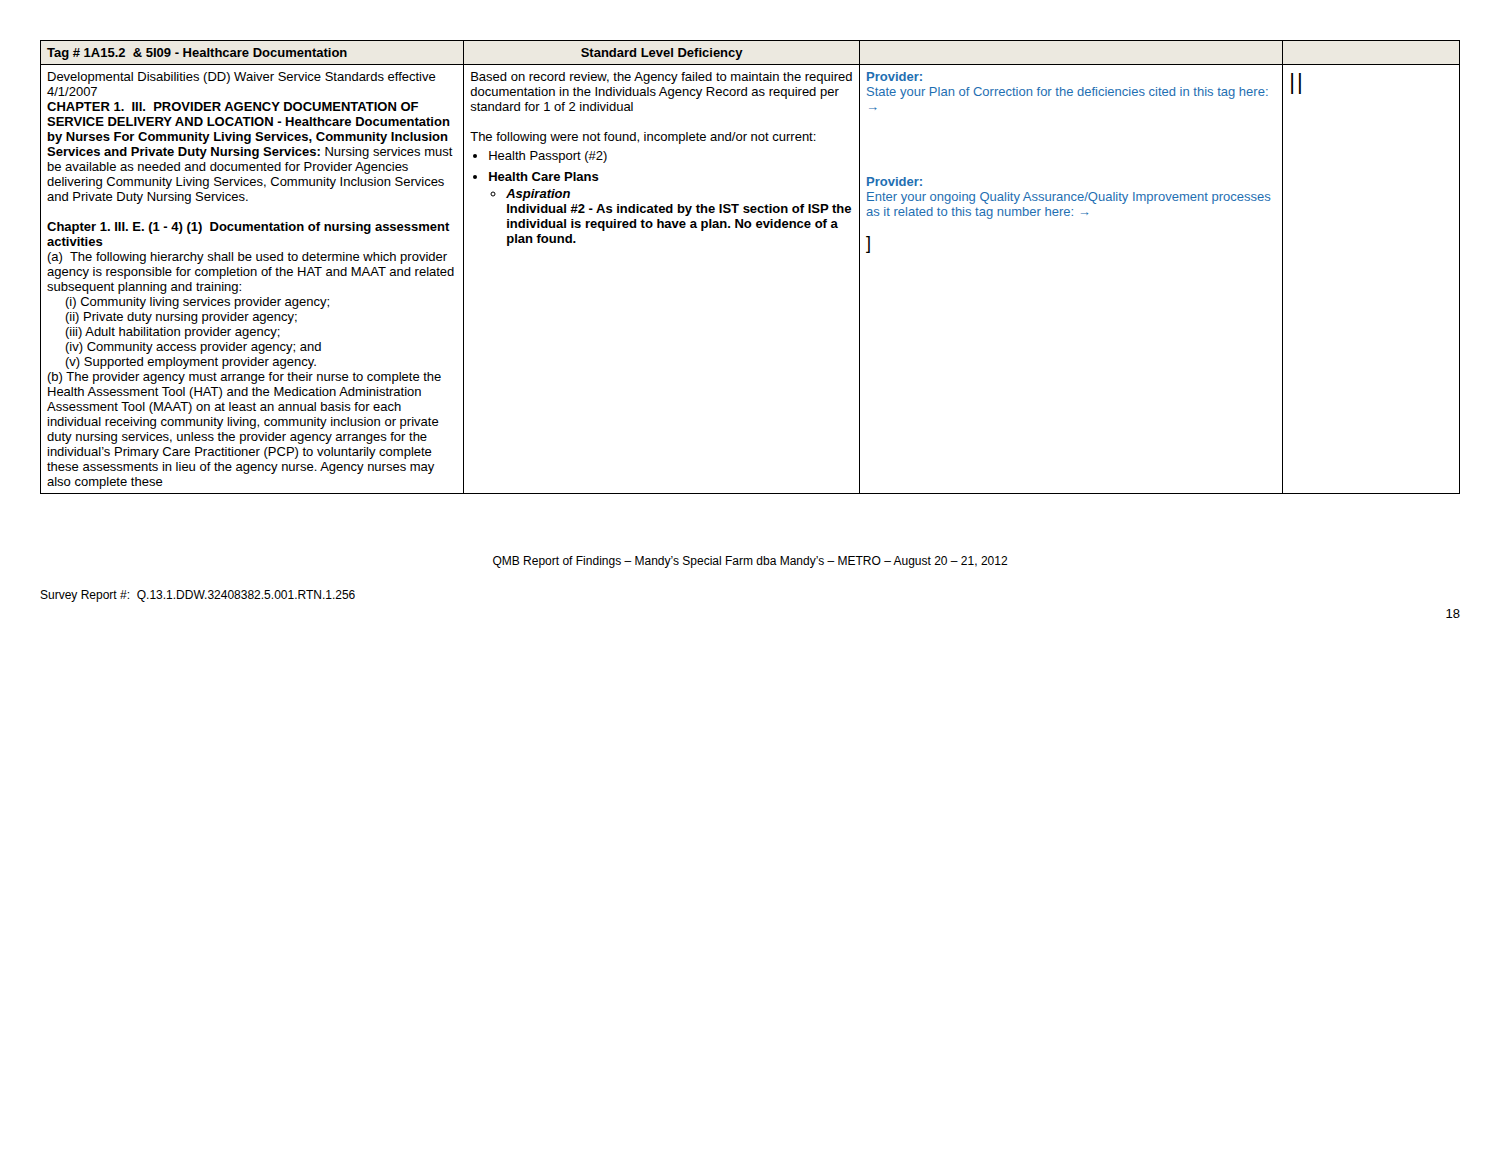| Tag # 1A15.2 & 5I09 - Healthcare Documentation | Standard Level Deficiency | | |
| Developmental Disabilities (DD) Waiver Service Standards effective 4/1/2007 CHAPTER 1. III. PROVIDER AGENCY DOCUMENTATION OF SERVICE DELIVERY AND LOCATION - Healthcare Documentation by Nurses For Community Living Services, Community Inclusion Services and Private Duty Nursing Services: Nursing services must be available as needed and documented for Provider Agencies delivering Community Living Services, Community Inclusion Services and Private Duty Nursing Services. Chapter 1. III. E. (1 - 4) (1) Documentation of nursing assessment activities (a) The following hierarchy shall be used to determine which provider agency is responsible for completion of the HAT and MAAT and related subsequent planning and training: (i) Community living services provider agency; (ii) Private duty nursing provider agency; (iii) Adult habilitation provider agency; (iv) Community access provider agency; and (v) Supported employment provider agency. (b) The provider agency must arrange for their nurse to complete the Health Assessment Tool (HAT) and the Medication Administration Assessment Tool (MAAT) on at least an annual basis for each individual receiving community living, community inclusion or private duty nursing services, unless the provider agency arranges for the individual’s Primary Care Practitioner (PCP) to voluntarily complete these assessments in lieu of the agency nurse. Agency nurses may also complete these | Based on record review, the Agency failed to maintain the required documentation in the Individuals Agency Record as required per standard for 1 of 2 individual The following were not found, incomplete and/or not current: Health Passport (#2) Health Care Plans Aspiration Individual #2 - As indicated by the IST section of ISP the individual is required to have a plan. No evidence of a plan found. | Provider: State your Plan of Correction for the deficiencies cited in this tag here: → Provider: Enter your ongoing Quality Assurance/Quality Improvement processes as it related to this tag number here: → ] | // |
QMB Report of Findings – Mandy’s Special Farm dba Mandy’s – METRO – August 20 – 21, 2012
Survey Report #: Q.13.1.DDW.32408382.5.001.RTN.1.256
18